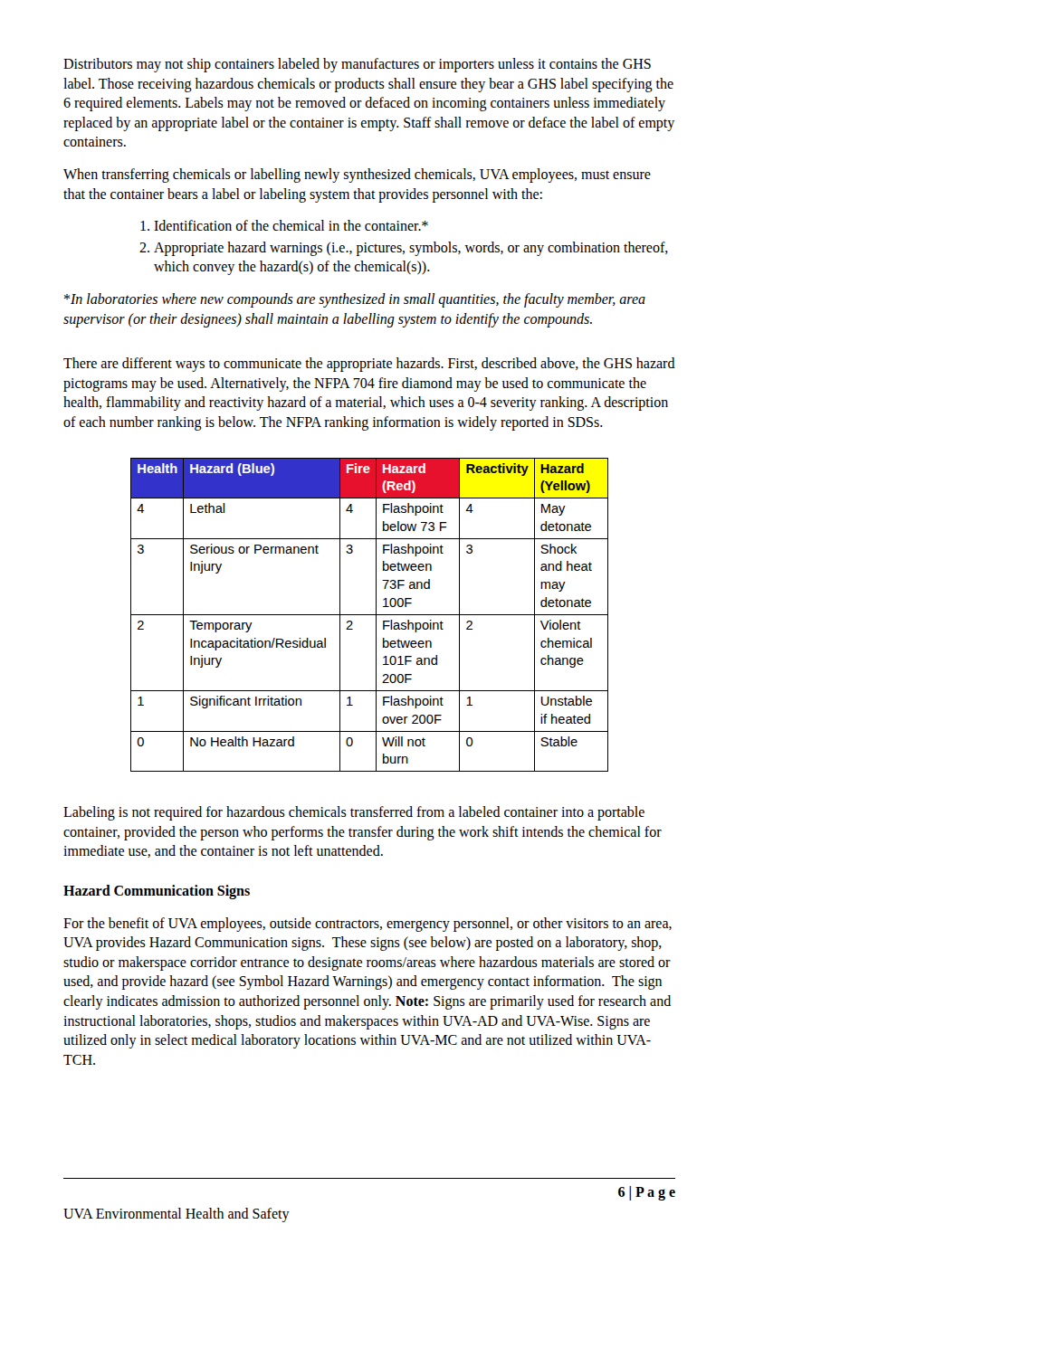Distributors may not ship containers labeled by manufactures or importers unless it contains the GHS label. Those receiving hazardous chemicals or products shall ensure they bear a GHS label specifying the 6 required elements. Labels may not be removed or defaced on incoming containers unless immediately replaced by an appropriate label or the container is empty. Staff shall remove or deface the label of empty containers.
When transferring chemicals or labelling newly synthesized chemicals, UVA employees, must ensure that the container bears a label or labeling system that provides personnel with the:
Identification of the chemical in the container.*
Appropriate hazard warnings (i.e., pictures, symbols, words, or any combination thereof, which convey the hazard(s) of the chemical(s)).
*In laboratories where new compounds are synthesized in small quantities, the faculty member, area supervisor (or their designees) shall maintain a labelling system to identify the compounds.
There are different ways to communicate the appropriate hazards. First, described above, the GHS hazard pictograms may be used. Alternatively, the NFPA 704 fire diamond may be used to communicate the health, flammability and reactivity hazard of a material, which uses a 0-4 severity ranking. A description of each number ranking is below. The NFPA ranking information is widely reported in SDSs.
| Health | Hazard (Blue) | Fire | Hazard (Red) | Reactivity | Hazard (Yellow) |
| --- | --- | --- | --- | --- | --- |
| 4 | Lethal | 4 | Flashpoint below 73 F | 4 | May detonate |
| 3 | Serious or Permanent Injury | 3 | Flashpoint between 73F and 100F | 3 | Shock and heat may detonate |
| 2 | Temporary Incapacitation/Residual Injury | 2 | Flashpoint between 101F and 200F | 2 | Violent chemical change |
| 1 | Significant Irritation | 1 | Flashpoint over 200F | 1 | Unstable if heated |
| 0 | No Health Hazard | 0 | Will not burn | 0 | Stable |
Labeling is not required for hazardous chemicals transferred from a labeled container into a portable container, provided the person who performs the transfer during the work shift intends the chemical for immediate use, and the container is not left unattended.
Hazard Communication Signs
For the benefit of UVA employees, outside contractors, emergency personnel, or other visitors to an area, UVA provides Hazard Communication signs. These signs (see below) are posted on a laboratory, shop, studio or makerspace corridor entrance to designate rooms/areas where hazardous materials are stored or used, and provide hazard (see Symbol Hazard Warnings) and emergency contact information. The sign clearly indicates admission to authorized personnel only. Note: Signs are primarily used for research and instructional laboratories, shops, studios and makerspaces within UVA-AD and UVA-Wise. Signs are utilized only in select medical laboratory locations within UVA-MC and are not utilized within UVA-TCH.
6 | P a g e
UVA Environmental Health and Safety